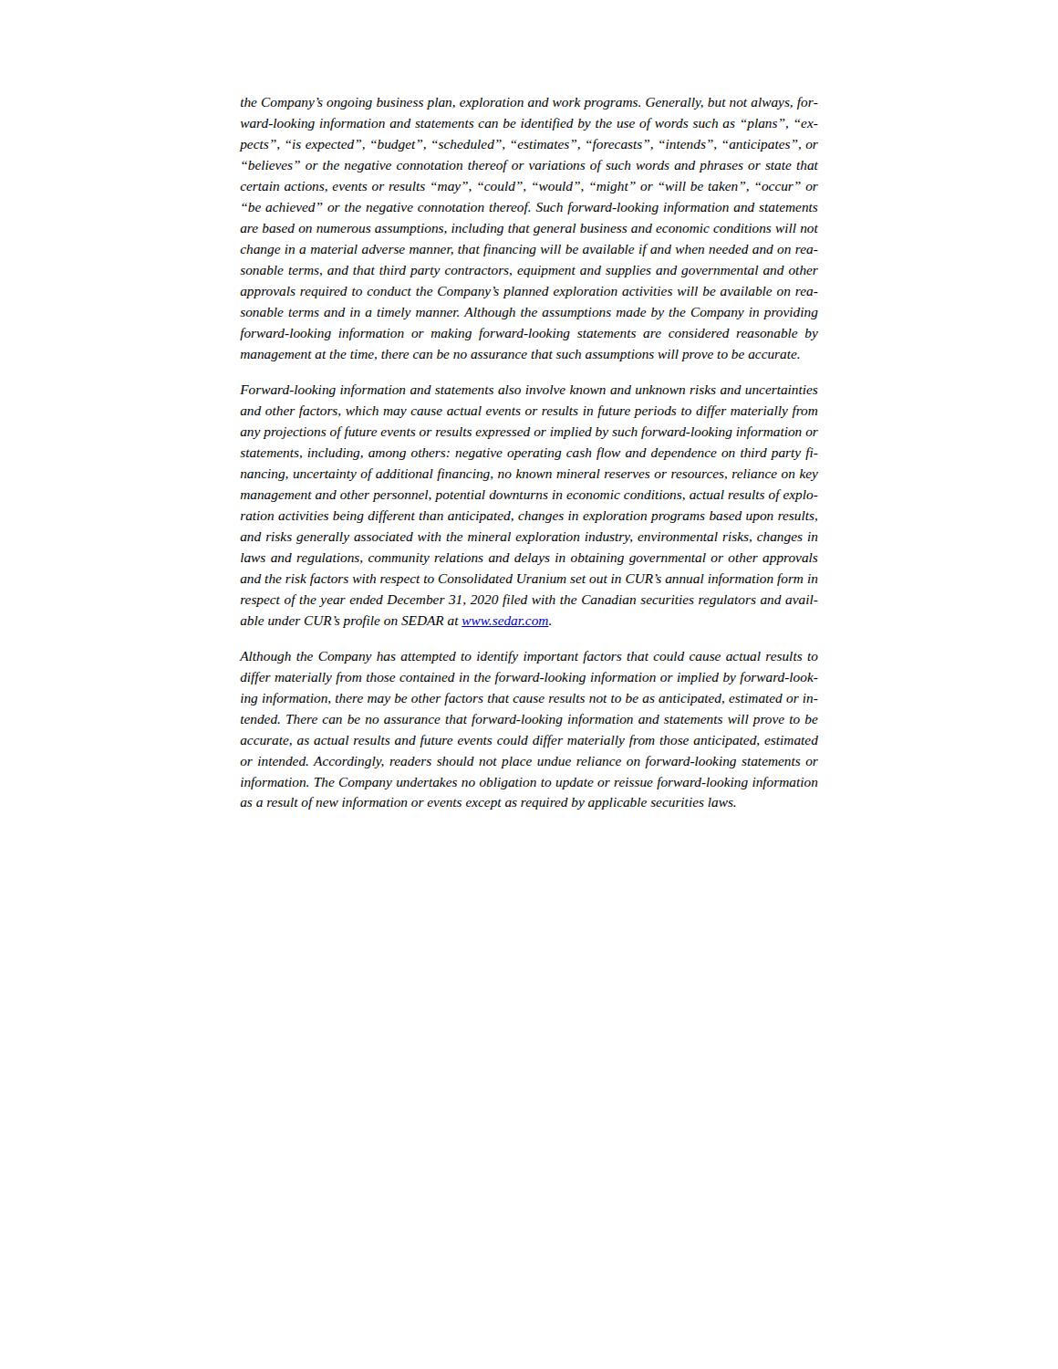the Company’s ongoing business plan, exploration and work programs. Generally, but not always, forward-looking information and statements can be identified by the use of words such as “plans”, “expects”, “is expected”, “budget”, “scheduled”, “estimates”, “forecasts”, “intends”, “anticipates”, or “believes” or the negative connotation thereof or variations of such words and phrases or state that certain actions, events or results “may”, “could”, “would”, “might” or “will be taken”, “occur” or “be achieved” or the negative connotation thereof. Such forward-looking information and statements are based on numerous assumptions, including that general business and economic conditions will not change in a material adverse manner, that financing will be available if and when needed and on reasonable terms, and that third party contractors, equipment and supplies and governmental and other approvals required to conduct the Company’s planned exploration activities will be available on reasonable terms and in a timely manner. Although the assumptions made by the Company in providing forward-looking information or making forward-looking statements are considered reasonable by management at the time, there can be no assurance that such assumptions will prove to be accurate.
Forward-looking information and statements also involve known and unknown risks and uncertainties and other factors, which may cause actual events or results in future periods to differ materially from any projections of future events or results expressed or implied by such forward-looking information or statements, including, among others: negative operating cash flow and dependence on third party financing, uncertainty of additional financing, no known mineral reserves or resources, reliance on key management and other personnel, potential downturns in economic conditions, actual results of exploration activities being different than anticipated, changes in exploration programs based upon results, and risks generally associated with the mineral exploration industry, environmental risks, changes in laws and regulations, community relations and delays in obtaining governmental or other approvals and the risk factors with respect to Consolidated Uranium set out in CUR’s annual information form in respect of the year ended December 31, 2020 filed with the Canadian securities regulators and available under CUR’s profile on SEDAR at www.sedar.com.
Although the Company has attempted to identify important factors that could cause actual results to differ materially from those contained in the forward-looking information or implied by forward-looking information, there may be other factors that cause results not to be as anticipated, estimated or intended. There can be no assurance that forward-looking information and statements will prove to be accurate, as actual results and future events could differ materially from those anticipated, estimated or intended. Accordingly, readers should not place undue reliance on forward-looking statements or information. The Company undertakes no obligation to update or reissue forward-looking information as a result of new information or events except as required by applicable securities laws.